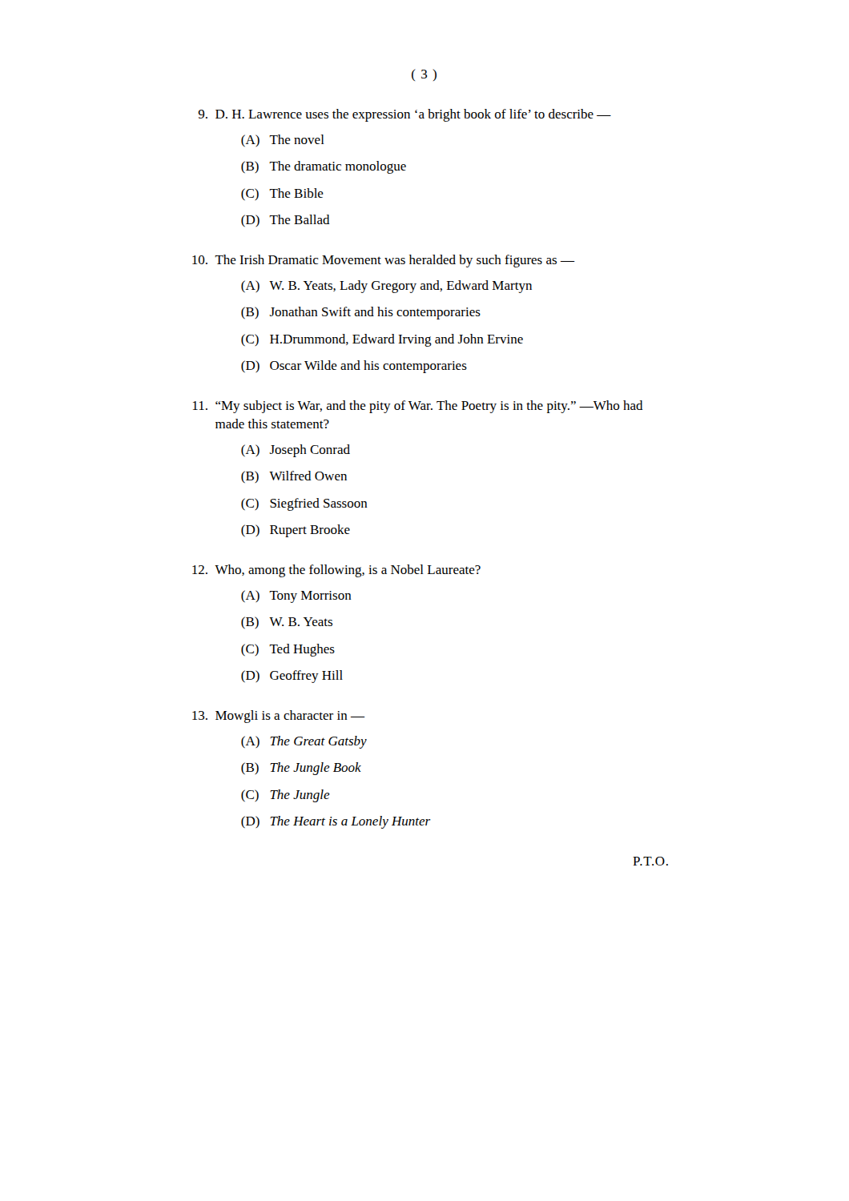( 3 )
9. D. H. Lawrence uses the expression ‘a bright book of life’ to describe —
(A) The novel
(B) The dramatic monologue
(C) The Bible
(D) The Ballad
10. The Irish Dramatic Movement was heralded by such figures as —
(A) W. B. Yeats, Lady Gregory and, Edward Martyn
(B) Jonathan Swift and his contemporaries
(C) H.Drummond, Edward Irving and John Ervine
(D) Oscar Wilde and his contemporaries
11. “My subject is War, and the pity of War. The Poetry is in the pity.” —Who had made this statement?
(A) Joseph Conrad
(B) Wilfred Owen
(C) Siegfried Sassoon
(D) Rupert Brooke
12. Who, among the following, is a Nobel Laureate?
(A) Tony Morrison
(B) W. B. Yeats
(C) Ted Hughes
(D) Geoffrey Hill
13. Mowgli is a character in —
(A) The Great Gatsby
(B) The Jungle Book
(C) The Jungle
(D) The Heart is a Lonely Hunter
P.T.O.